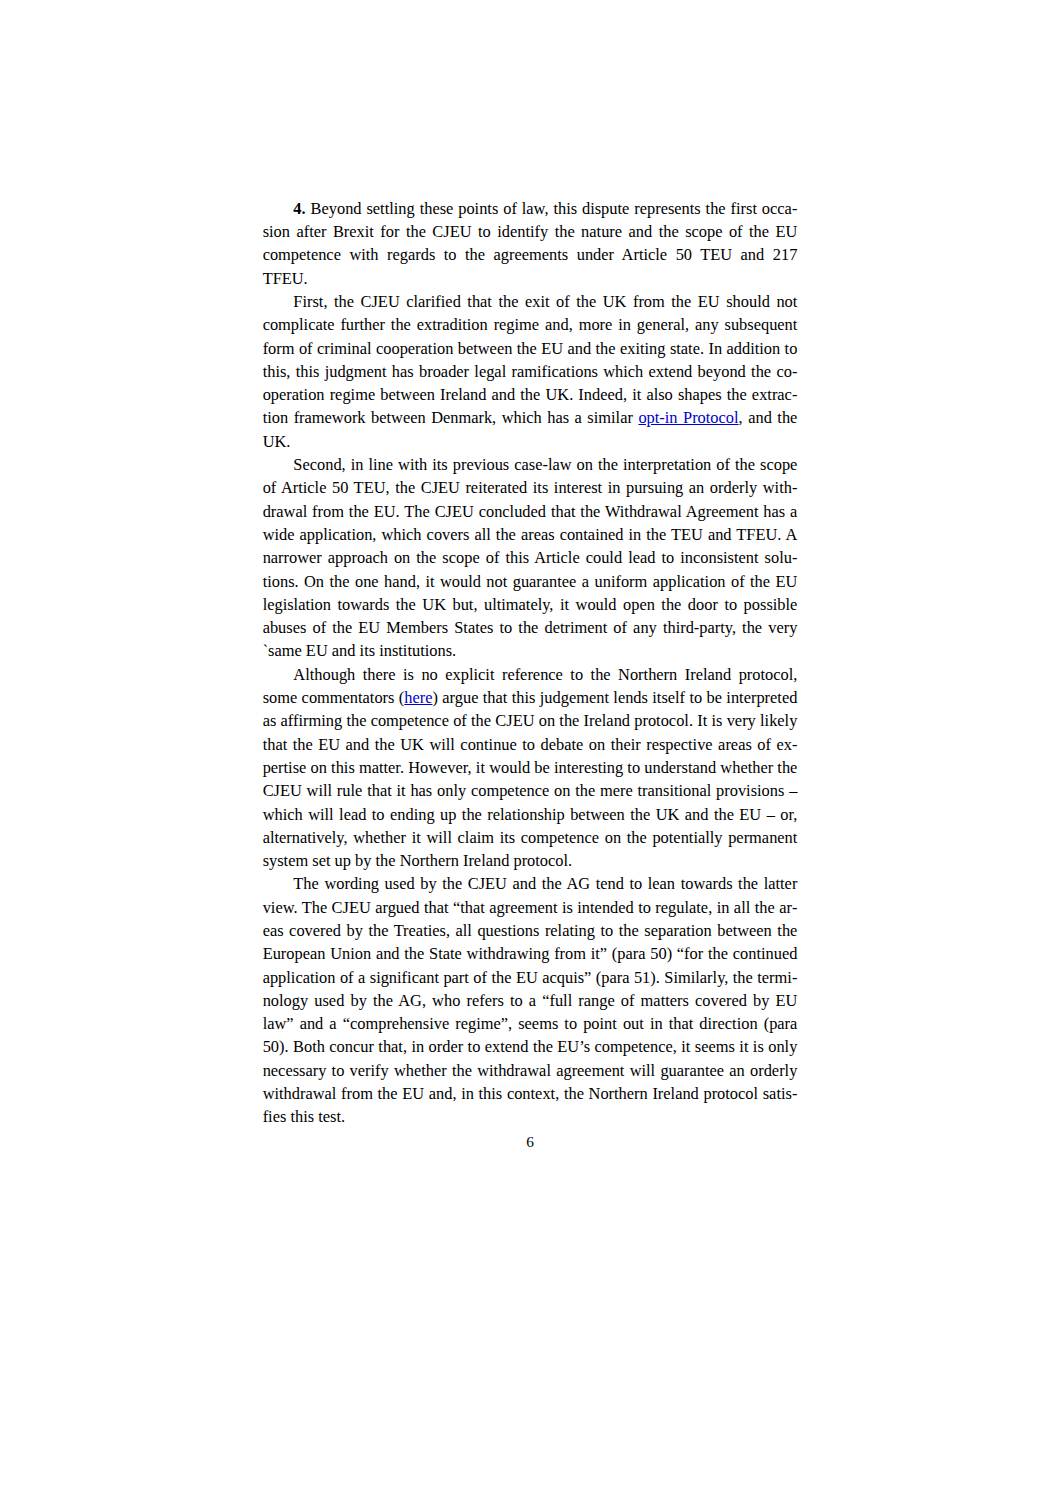4. Beyond settling these points of law, this dispute represents the first occasion after Brexit for the CJEU to identify the nature and the scope of the EU competence with regards to the agreements under Article 50 TEU and 217 TFEU.
First, the CJEU clarified that the exit of the UK from the EU should not complicate further the extradition regime and, more in general, any subsequent form of criminal cooperation between the EU and the exiting state. In addition to this, this judgment has broader legal ramifications which extend beyond the cooperation regime between Ireland and the UK. Indeed, it also shapes the extraction framework between Denmark, which has a similar opt-in Protocol, and the UK.
Second, in line with its previous case-law on the interpretation of the scope of Article 50 TEU, the CJEU reiterated its interest in pursuing an orderly withdrawal from the EU. The CJEU concluded that the Withdrawal Agreement has a wide application, which covers all the areas contained in the TEU and TFEU. A narrower approach on the scope of this Article could lead to inconsistent solutions. On the one hand, it would not guarantee a uniform application of the EU legislation towards the UK but, ultimately, it would open the door to possible abuses of the EU Members States to the detriment of any third-party, the very `same EU and its institutions.
Although there is no explicit reference to the Northern Ireland protocol, some commentators (here) argue that this judgement lends itself to be interpreted as affirming the competence of the CJEU on the Ireland protocol. It is very likely that the EU and the UK will continue to debate on their respective areas of expertise on this matter. However, it would be interesting to understand whether the CJEU will rule that it has only competence on the mere transitional provisions – which will lead to ending up the relationship between the UK and the EU – or, alternatively, whether it will claim its competence on the potentially permanent system set up by the Northern Ireland protocol.
The wording used by the CJEU and the AG tend to lean towards the latter view. The CJEU argued that “that agreement is intended to regulate, in all the areas covered by the Treaties, all questions relating to the separation between the European Union and the State withdrawing from it” (para 50) “for the continued application of a significant part of the EU acquis” (para 51). Similarly, the terminology used by the AG, who refers to a “full range of matters covered by EU law” and a “comprehensive regime”, seems to point out in that direction (para 50). Both concur that, in order to extend the EU’s competence, it seems it is only necessary to verify whether the withdrawal agreement will guarantee an orderly withdrawal from the EU and, in this context, the Northern Ireland protocol satisfies this test.
6